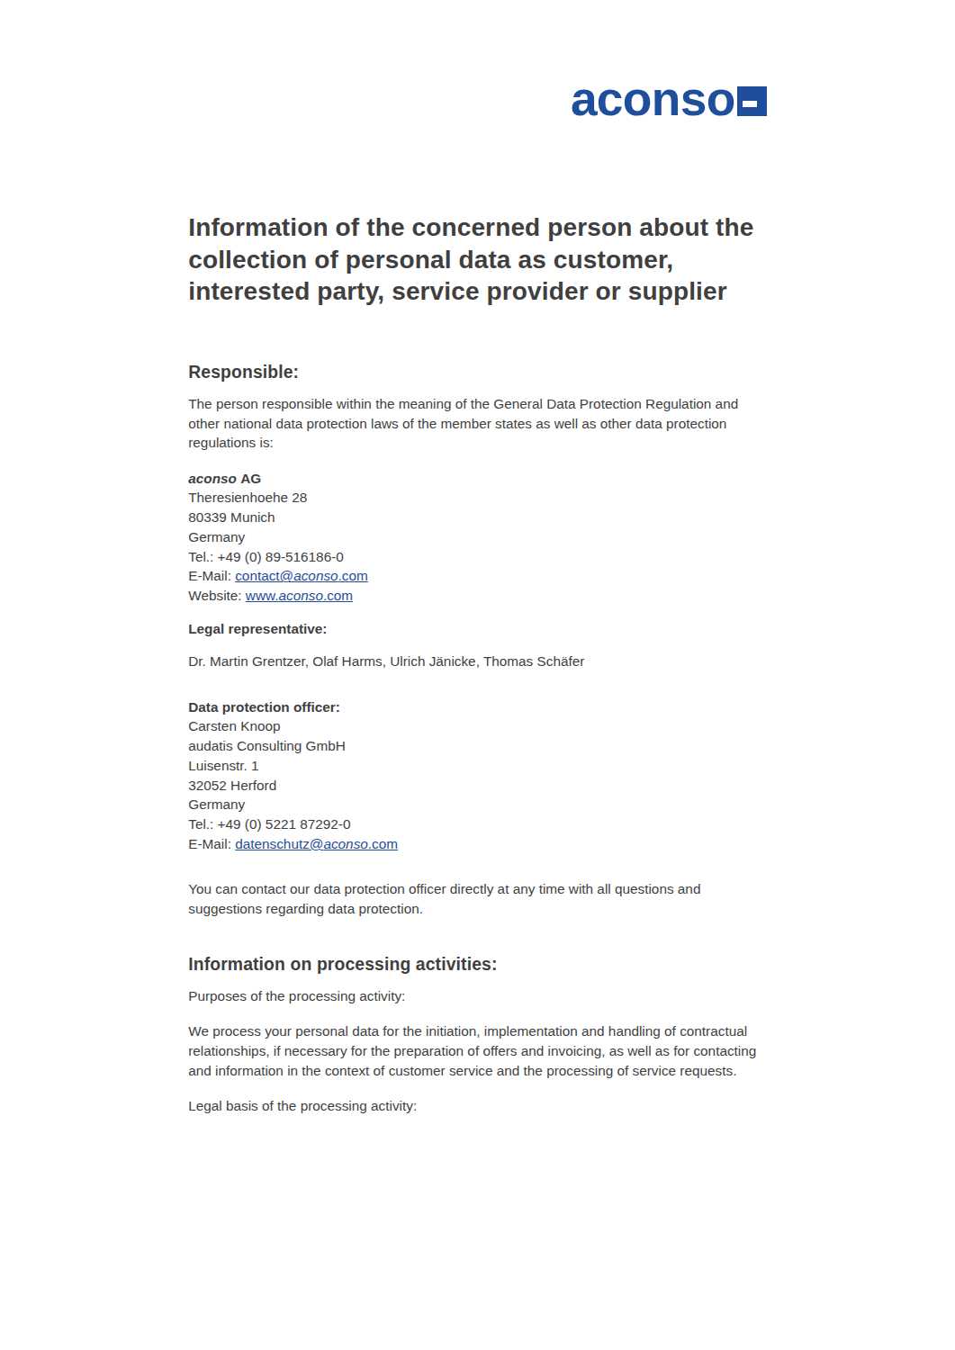aconso
Information of the concerned person about the collection of personal data as customer, interested party, service provider or supplier
Responsible:
The person responsible within the meaning of the General Data Protection Regulation and other national data protection laws of the member states as well as other data protection regulations is:
aconso AG
Theresienhoehe 28
80339 Munich
Germany
Tel.: +49 (0) 89-516186-0
E-Mail: contact@aconso.com
Website: www.aconso.com
Legal representative:
Dr. Martin Grentzer, Olaf Harms, Ulrich Jänicke, Thomas Schäfer
Data protection officer:
Carsten Knoop
audatis Consulting GmbH
Luisenstr. 1
32052 Herford
Germany
Tel.: +49 (0) 5221 87292-0
E-Mail: datenschutz@aconso.com
You can contact our data protection officer directly at any time with all questions and suggestions regarding data protection.
Information on processing activities:
Purposes of the processing activity:
We process your personal data for the initiation, implementation and handling of contractual relationships, if necessary for the preparation of offers and invoicing, as well as for contacting and information in the context of customer service and the processing of service requests.
Legal basis of the processing activity: